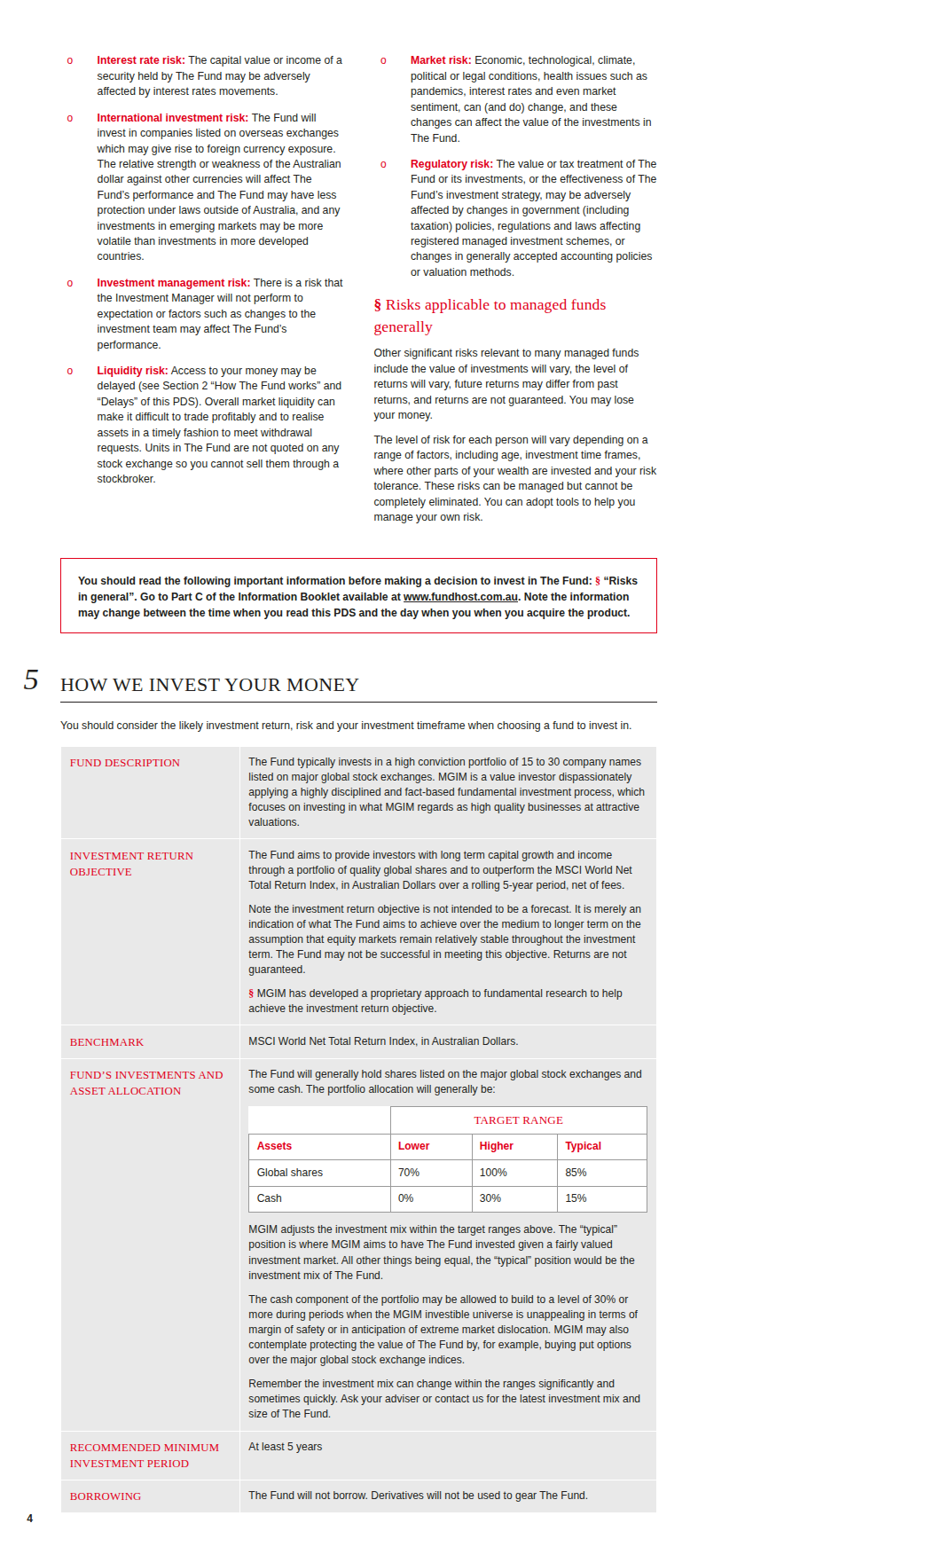Interest rate risk: The capital value or income of a security held by The Fund may be adversely affected by interest rates movements.
International investment risk: The Fund will invest in companies listed on overseas exchanges which may give rise to foreign currency exposure. The relative strength or weakness of the Australian dollar against other currencies will affect The Fund’s performance and The Fund may have less protection under laws outside of Australia, and any investments in emerging markets may be more volatile than investments in more developed countries.
Investment management risk: There is a risk that the Investment Manager will not perform to expectation or factors such as changes to the investment team may affect The Fund’s performance.
Liquidity risk: Access to your money may be delayed (see Section 2 “How The Fund works” and “Delays” of this PDS). Overall market liquidity can make it difficult to trade profitably and to realise assets in a timely fashion to meet withdrawal requests. Units in The Fund are not quoted on any stock exchange so you cannot sell them through a stockbroker.
Market risk: Economic, technological, climate, political or legal conditions, health issues such as pandemics, interest rates and even market sentiment, can (and do) change, and these changes can affect the value of the investments in The Fund.
Regulatory risk: The value or tax treatment of The Fund or its investments, or the effectiveness of The Fund’s investment strategy, may be adversely affected by changes in government (including taxation) policies, regulations and laws affecting registered managed investment schemes, or changes in generally accepted accounting policies or valuation methods.
§ Risks applicable to managed funds generally
Other significant risks relevant to many managed funds include the value of investments will vary, the level of returns will vary, future returns may differ from past returns, and returns are not guaranteed. You may lose your money.
The level of risk for each person will vary depending on a range of factors, including age, investment time frames, where other parts of your wealth are invested and your risk tolerance. These risks can be managed but cannot be completely eliminated. You can adopt tools to help you manage your own risk.
You should read the following important information before making a decision to invest in The Fund: § “Risks in general”. Go to Part C of the Information Booklet available at www.fundhost.com.au. Note the information may change between the time when you read this PDS and the day when you when you acquire the product.
5
HOW WE INVEST YOUR MONEY
You should consider the likely investment return, risk and your investment timeframe when choosing a fund to invest in.
| Fund description | The Fund typically invests in a high conviction portfolio of 15 to 30 company names listed on major global stock exchanges. MGIM is a value investor dispassionately applying a highly disciplined and fact-based fundamental investment process, which focuses on investing in what MGIM regards as high quality businesses at attractive valuations. |
| Investment return objective | The Fund aims to provide investors with long term capital growth and income through a portfolio of quality global shares and to outperform the MSCI World Net Total Return Index, in Australian Dollars over a rolling 5-year period, net of fees. Note the investment return objective is not intended to be a forecast. It is merely an indication of what The Fund aims to achieve over the medium to longer term on the assumption that equity markets remain relatively stable throughout the investment term. The Fund may not be successful in meeting this objective. Returns are not guaranteed. § MGIM has developed a proprietary approach to fundamental research to help achieve the investment return objective. |
| Benchmark | MSCI World Net Total Return Index, in Australian Dollars. |
| Fund’s investments and asset allocation | The Fund will generally hold shares listed on the major global stock exchanges and some cash. The portfolio allocation will generally be: / / Target range / / Assets / Lower / Higher / Typical / / Global shares / 70% / 100% / 85% / / Cash / 0% / 30% / 15% / MGIM adjusts the investment mix within the target ranges above. The “typical” position is where MGIM aims to have The Fund invested given a fairly valued investment market. All other things being equal, the “typical” position would be the investment mix of The Fund. The cash component of the portfolio may be allowed to build to a level of 30% or more during periods when the MGIM investible universe is unappealing in terms of margin of safety or in anticipation of extreme market dislocation. MGIM may also contemplate protecting the value of The Fund by, for example, buying put options over the major global stock exchange indices. Remember the investment mix can change within the ranges significantly and sometimes quickly. Ask your adviser or contact us for the latest investment mix and size of The Fund. |
| Recommended minimum investment period | At least 5 years |
| Borrowing | The Fund will not borrow. Derivatives will not be used to gear The Fund. |
4